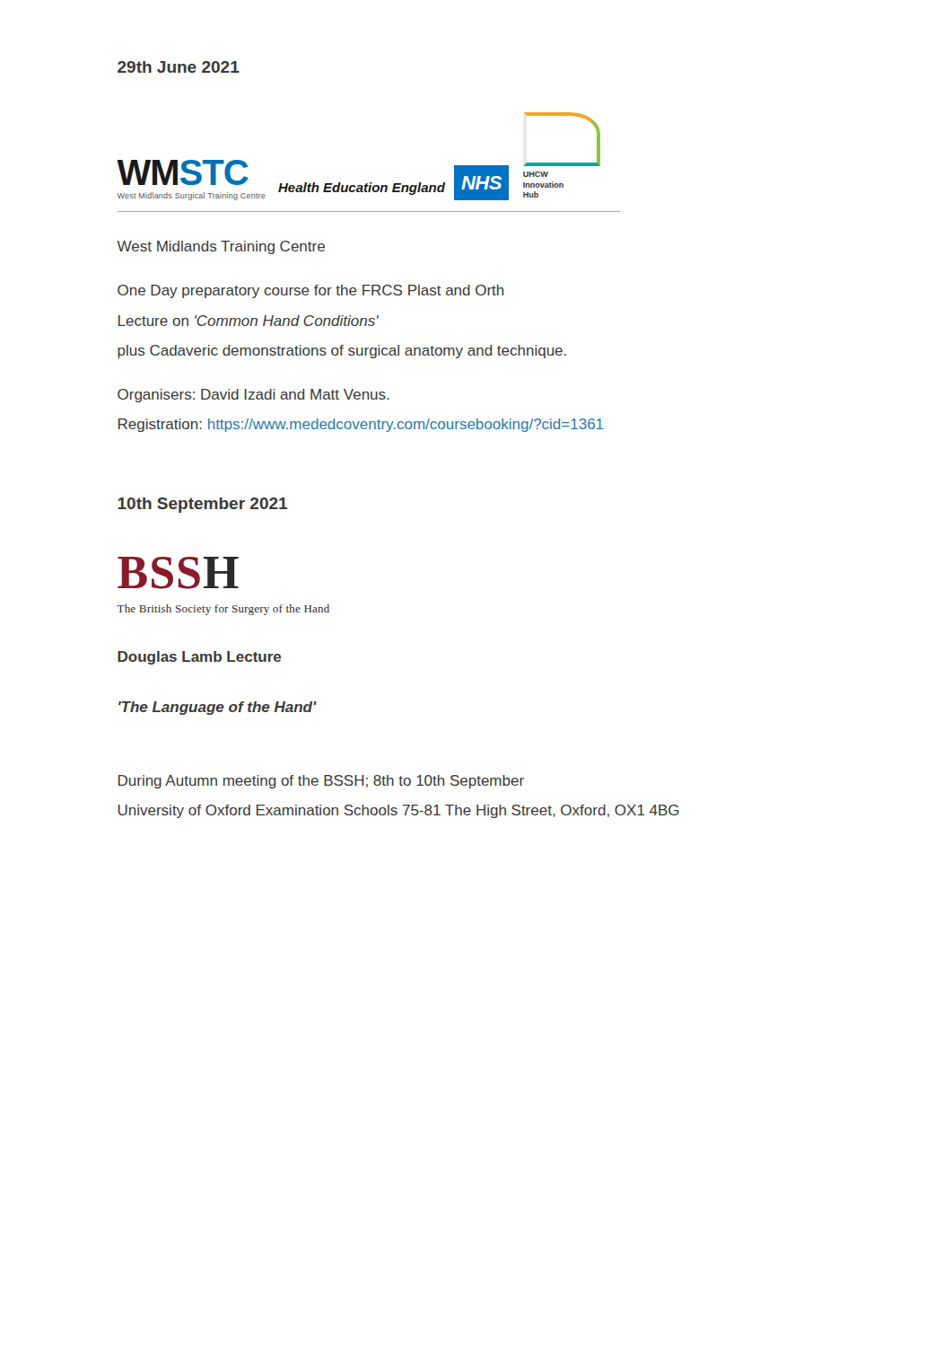29th June 2021
WM STC
West Midlands Surgical Training Centre
Health Education England
NHS
UHCW
Innovation
Hub
West Midlands Training Centre
One Day preparatory course for the FRCS Plast and Orth
Lecture on 'Common Hand Conditions'
plus Cadaveric demonstrations of surgical anatomy and technique.
Organisers: David Izadi and Matt Venus.
Registration: https://www.mededcoventry.com/coursebooking/?cid=1361
10th September 2021
BSSH
The British Society for Surgery of the Hand
Douglas Lamb Lecture
'The Language of the Hand'
During Autumn meeting of the BSSH; 8th to 10th September
University of Oxford Examination Schools 75-81 The High Street, Oxford, OX1 4BG